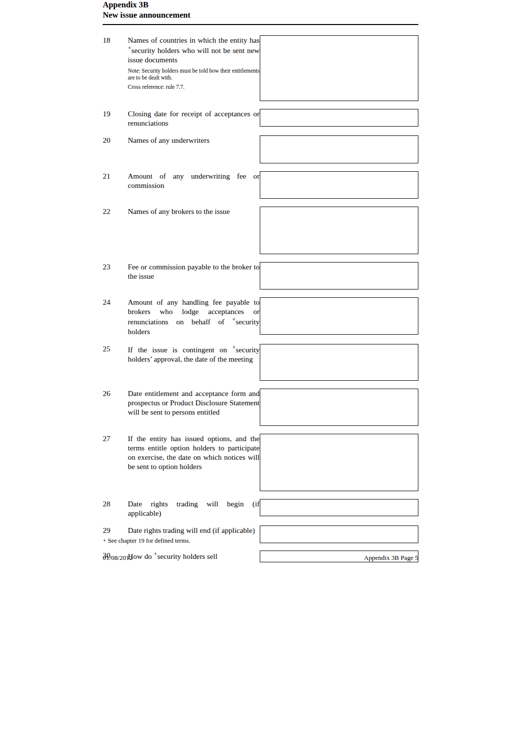Appendix 3B
New issue announcement
| 18 | Names of countries in which the entity has + security holders who will not be sent new issue documents Note: Security holders must be told how their entitlements are to be dealt with. Cross reference: rule 7.7. | |
| 19 | Closing date for receipt of acceptances or renunciations | |
| 20 | Names of any underwriters | |
| 21 | Amount of any underwriting fee or commission | |
| 22 | Names of any brokers to the issue | |
| 23 | Fee or commission payable to the broker to the issue | |
| 24 | Amount of any handling fee payable to brokers who lodge acceptances or renunciations on behalf of + security holders | |
| 25 | If the issue is contingent on + security holders’ approval, the date of the meeting | |
| 26 | Date entitlement and acceptance form and prospectus or Product Disclosure Statement will be sent to persons entitled | |
| 27 | If the entity has issued options, and the terms entitle option holders to participate on exercise, the date on which notices will be sent to option holders | |
| 28 | Date rights trading will begin (if applicable) | |
| 29 | Date rights trading will end (if applicable) | |
| 30 | How do + security holders sell | |
+ See chapter 19 for defined terms.
01/08/2012 Appendix 3B Page 5